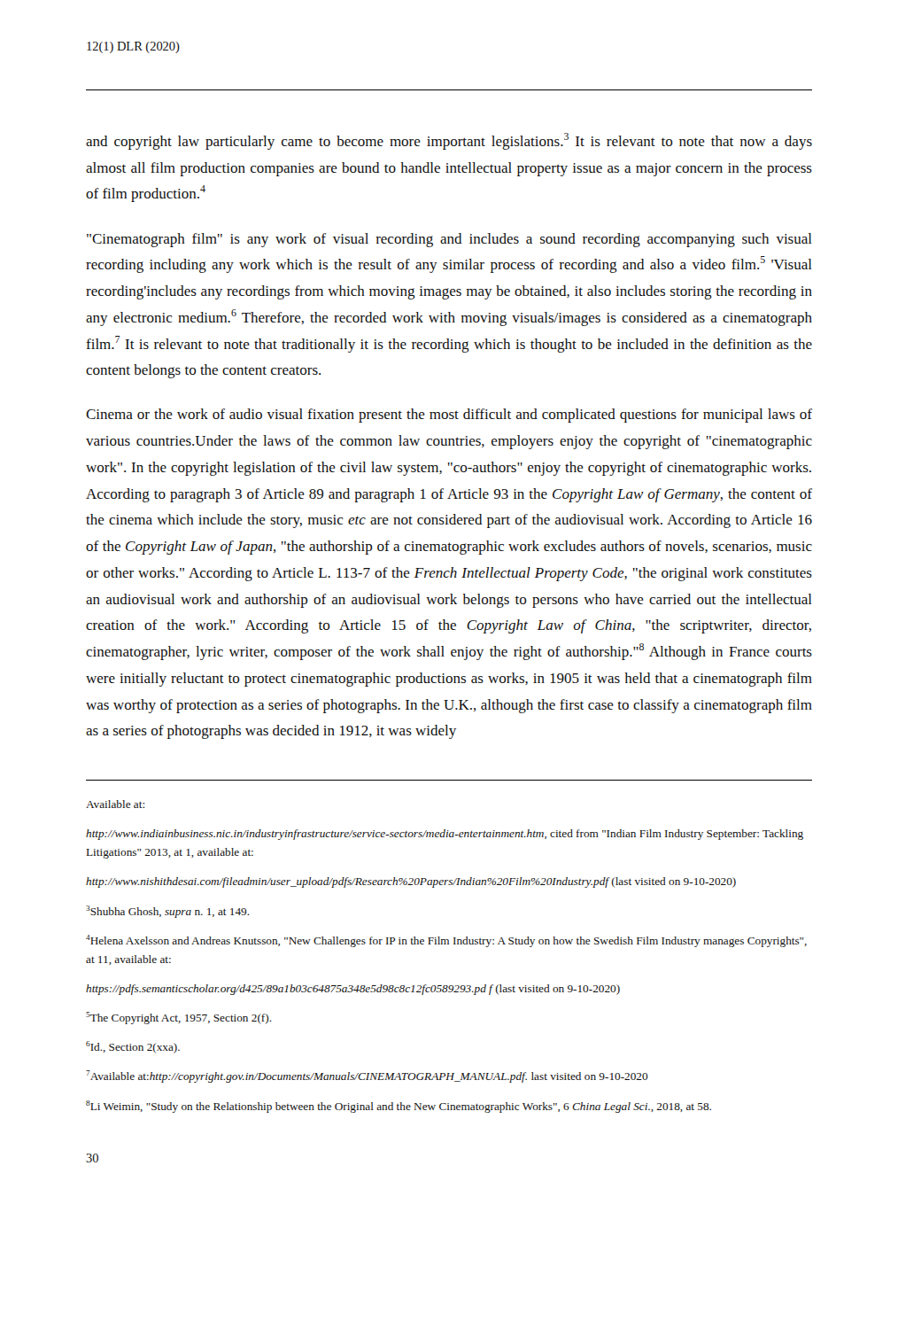12(1) DLR (2020)
and copyright law particularly came to become more important legislations.3 It is relevant to note that now a days almost all film production companies are bound to handle intellectual property issue as a major concern in the process of film production.4
"Cinematograph film" is any work of visual recording and includes a sound recording accompanying such visual recording including any work which is the result of any similar process of recording and also a video film.5 'Visual recording'includes any recordings from which moving images may be obtained, it also includes storing the recording in any electronic medium.6 Therefore, the recorded work with moving visuals/images is considered as a cinematograph film.7 It is relevant to note that traditionally it is the recording which is thought to be included in the definition as the content belongs to the content creators.
Cinema or the work of audio visual fixation present the most difficult and complicated questions for municipal laws of various countries.Under the laws of the common law countries, employers enjoy the copyright of "cinematographic work". In the copyright legislation of the civil law system, "co-authors" enjoy the copyright of cinematographic works. According to paragraph 3 of Article 89 and paragraph 1 of Article 93 in the Copyright Law of Germany, the content of the cinema which include the story, music etc are not considered part of the audiovisual work. According to Article 16 of the Copyright Law of Japan, "the authorship of a cinematographic work excludes authors of novels, scenarios, music or other works." According to Article L. 113-7 of the French Intellectual Property Code, "the original work constitutes an audiovisual work and authorship of an audiovisual work belongs to persons who have carried out the intellectual creation of the work." According to Article 15 of the Copyright Law of China, "the scriptwriter, director, cinematographer, lyric writer, composer of the work shall enjoy the right of authorship."8 Although in France courts were initially reluctant to protect cinematographic productions as works, in 1905 it was held that a cinematograph film was worthy of protection as a series of photographs. In the U.K., although the first case to classify a cinematograph film as a series of photographs was decided in 1912, it was widely
Available at:
http://www.indiainbusiness.nic.in/industryinfrastructure/service-sectors/media-entertainment.htm, cited from "Indian Film Industry September: Tackling Litigations" 2013, at 1, available at:
http://www.nishithdesai.com/fileadmin/user_upload/pdfs/Research%20Papers/Indian%20Film%20Industry.pdf (last visited on 9-10-2020)
3Shubha Ghosh, supra n. 1, at 149.
4Helena Axelsson and Andreas Knutsson, "New Challenges for IP in the Film Industry: A Study on how the Swedish Film Industry manages Copyrights", at 11, available at:
https://pdfs.semanticscholar.org/d425/89a1b03c64875a348e5d98c8c12fc0589293.pd f (last visited on 9-10-2020)
5The Copyright Act, 1957, Section 2(f).
6Id., Section 2(xxa).
7Available at:http://copyright.gov.in/Documents/Manuals/CINEMATOGRAPH_MANUAL.pdf. last visited on 9-10-2020
8Li Weimin, "Study on the Relationship between the Original and the New Cinematographic Works", 6 China Legal Sci., 2018, at 58.
30